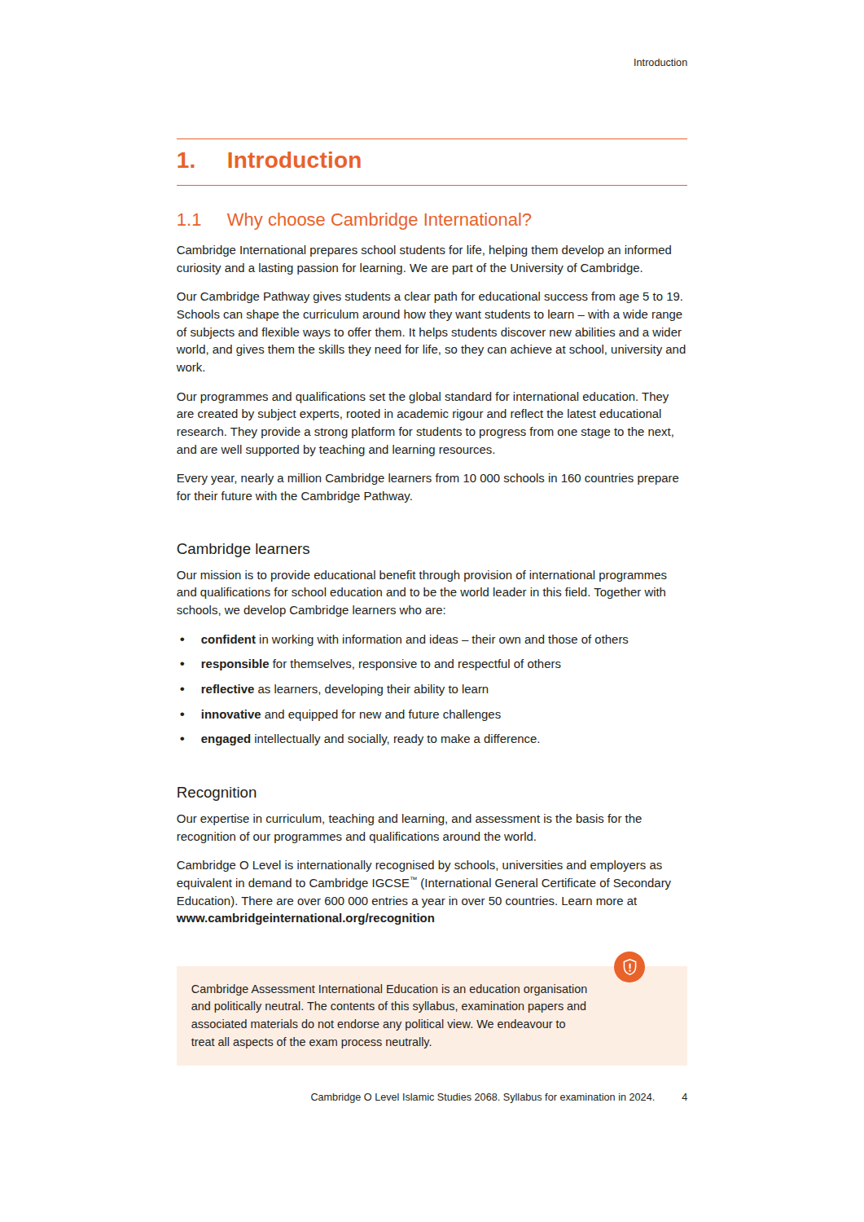Introduction
1. Introduction
1.1 Why choose Cambridge International?
Cambridge International prepares school students for life, helping them develop an informed curiosity and a lasting passion for learning. We are part of the University of Cambridge.
Our Cambridge Pathway gives students a clear path for educational success from age 5 to 19. Schools can shape the curriculum around how they want students to learn – with a wide range of subjects and flexible ways to offer them. It helps students discover new abilities and a wider world, and gives them the skills they need for life, so they can achieve at school, university and work.
Our programmes and qualifications set the global standard for international education. They are created by subject experts, rooted in academic rigour and reflect the latest educational research. They provide a strong platform for students to progress from one stage to the next, and are well supported by teaching and learning resources.
Every year, nearly a million Cambridge learners from 10 000 schools in 160 countries prepare for their future with the Cambridge Pathway.
Cambridge learners
Our mission is to provide educational benefit through provision of international programmes and qualifications for school education and to be the world leader in this field. Together with schools, we develop Cambridge learners who are:
confident in working with information and ideas – their own and those of others
responsible for themselves, responsive to and respectful of others
reflective as learners, developing their ability to learn
innovative and equipped for new and future challenges
engaged intellectually and socially, ready to make a difference.
Recognition
Our expertise in curriculum, teaching and learning, and assessment is the basis for the recognition of our programmes and qualifications around the world.
Cambridge O Level is internationally recognised by schools, universities and employers as equivalent in demand to Cambridge IGCSE™ (International General Certificate of Secondary Education). There are over 600 000 entries a year in over 50 countries. Learn more at www.cambridgeinternational.org/recognition
Cambridge Assessment International Education is an education organisation and politically neutral. The contents of this syllabus, examination papers and associated materials do not endorse any political view. We endeavour to treat all aspects of the exam process neutrally.
Cambridge O Level Islamic Studies 2068. Syllabus for examination in 2024. 4